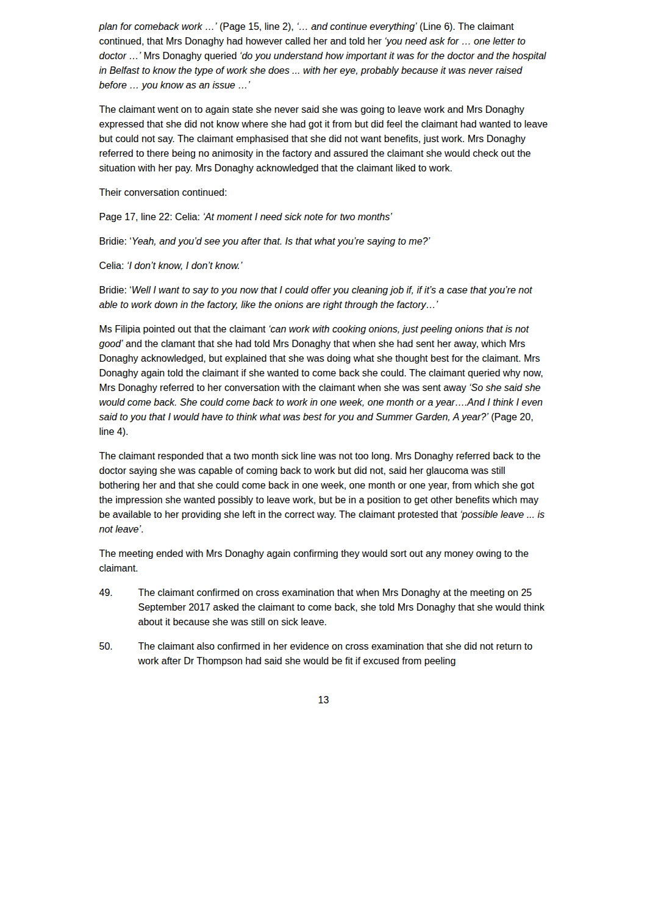plan for comeback work …’ (Page 15, line 2), ‘… and continue everything’ (Line 6). The claimant continued, that Mrs Donaghy had however called her and told her ‘you need ask for … one letter to doctor …’ Mrs Donaghy queried ‘do you understand how important it was for the doctor and the hospital in Belfast to know the type of work she does ... with her eye, probably because it was never raised before … you know as an issue …’
The claimant went on to again state she never said she was going to leave work and Mrs Donaghy expressed that she did not know where she had got it from but did feel the claimant had wanted to leave but could not say. The claimant emphasised that she did not want benefits, just work. Mrs Donaghy referred to there being no animosity in the factory and assured the claimant she would check out the situation with her pay. Mrs Donaghy acknowledged that the claimant liked to work.
Their conversation continued:
Page 17, line 22: Celia: ‘At moment I need sick note for two months’
Bridie: ‘Yeah, and you’d see you after that. Is that what you’re saying to me?’
Celia: ‘I don’t know, I don’t know.’
Bridie: ‘Well I want to say to you now that I could offer you cleaning job if, if it’s a case that you’re not able to work down in the factory, like the onions are right through the factory…’
Ms Filipia pointed out that the claimant ‘can work with cooking onions, just peeling onions that is not good’ and the clamant that she had told Mrs Donaghy that when she had sent her away, which Mrs Donaghy acknowledged, but explained that she was doing what she thought best for the claimant. Mrs Donaghy again told the claimant if she wanted to come back she could. The claimant queried why now, Mrs Donaghy referred to her conversation with the claimant when she was sent away ‘So she said she would come back. She could come back to work in one week, one month or a year….And I think I even said to you that I would have to think what was best for you and Summer Garden, A year?’ (Page 20, line 4).
The claimant responded that a two month sick line was not too long. Mrs Donaghy referred back to the doctor saying she was capable of coming back to work but did not, said her glaucoma was still bothering her and that she could come back in one week, one month or one year, from which she got the impression she wanted possibly to leave work, but be in a position to get other benefits which may be available to her providing she left in the correct way. The claimant protested that ‘possible leave ... is not leave’.
The meeting ended with Mrs Donaghy again confirming they would sort out any money owing to the claimant.
49.
The claimant confirmed on cross examination that when Mrs Donaghy at the meeting on 25 September 2017 asked the claimant to come back, she told Mrs Donaghy that she would think about it because she was still on sick leave.
50.
The claimant also confirmed in her evidence on cross examination that she did not return to work after Dr Thompson had said she would be fit if excused from peeling
13